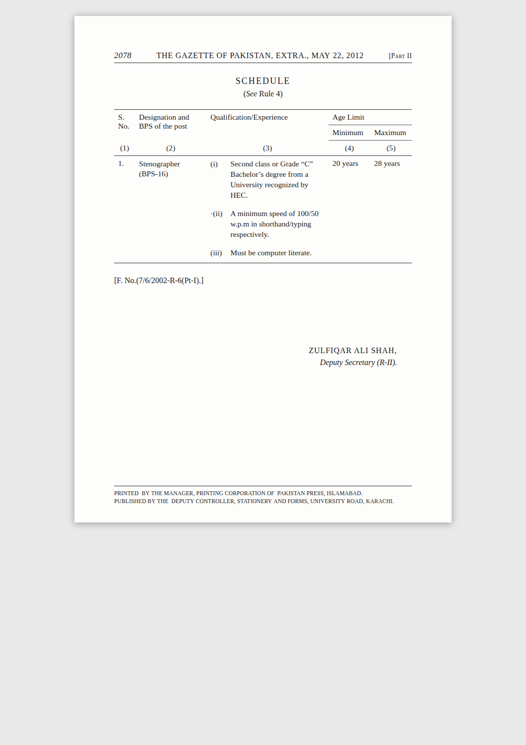2078 The Gazette of Pakistan, Extra., May 22, 2012 [Part II
Schedule
(See Rule 4)
| S. No. | Designation and BPS of the post | Qualification/Experience | Age Limit |
| --- | --- | --- | --- |
| Minimum | Maximum |
| (1) | (2) | (3) | (4) | (5) |
| 1. | Stenographer (BPS-16) | (i) Second class or Grade “C” Bachelor’s degree from a University recognized by HEC. ·(ii) A minimum speed of 100/50 w.p.m in shorthand/typing respectively. (iii) Must be computer literate. | 20 years | 28 years |
[F. No.(7/6/2002-R-6(Pt-I).]
ZULFIQAR ALI SHAH,
Deputy Secretary (R-II).
PRINTED BY THE MANAGER, PRINTING CORPORATION OF PAKISTAN PRESS, ISLAMABAD.
PUBLISHED BY THE DEPUTY CONTROLLER, STATIONERY AND FORMS, UNIVERSITY ROAD, KARACHI.